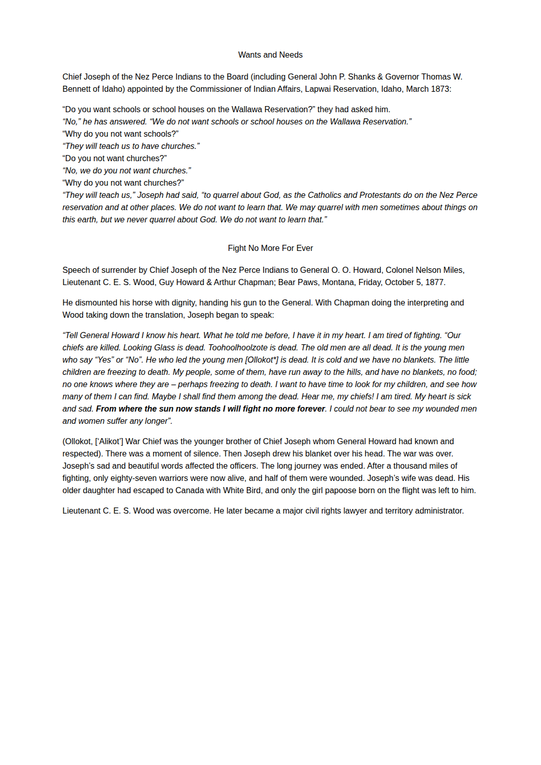Wants and Needs
Chief Joseph of the Nez Perce Indians to the Board (including General John P. Shanks & Governor Thomas W. Bennett of Idaho) appointed by the Commissioner of Indian Affairs, Lapwai Reservation, Idaho, March 1873:
“Do you want schools or school houses on the Wallawa Reservation?” they had asked him. “No,” he has answered. “We do not want schools or school houses on the Wallawa Reservation.” “Why do you not want schools?” “They will teach us to have churches.” “Do you not want churches?” “No, we do you not want churches.” “Why do you not want churches?” “They will teach us,” Joseph had said, “to quarrel about God, as the Catholics and Protestants do on the Nez Perce reservation and at other places. We do not want to learn that. We may quarrel with men sometimes about things on this earth, but we never quarrel about God. We do not want to learn that.”
Fight No More For Ever
Speech of surrender by Chief Joseph of the Nez Perce Indians to General O. O. Howard, Colonel Nelson Miles, Lieutenant C. E. S. Wood, Guy Howard & Arthur Chapman; Bear Paws, Montana, Friday, October 5, 1877.
He dismounted his horse with dignity, handing his gun to the General. With Chapman doing the interpreting and Wood taking down the translation, Joseph began to speak:
“Tell General Howard I know his heart. What he told me before, I have it in my heart. I am tired of fighting. “Our chiefs are killed. Looking Glass is dead. Toohoolhoolzote is dead. The old men are all dead. It is the young men who say “Yes” or “No”. He who led the young men [Ollokot*] is dead. It is cold and we have no blankets. The little children are freezing to death. My people, some of them, have run away to the hills, and have no blankets, no food; no one knows where they are – perhaps freezing to death. I want to have time to look for my children, and see how many of them I can find. Maybe I shall find them among the dead. Hear me, my chiefs! I am tired. My heart is sick and sad. From where the sun now stands I will fight no more forever. I could not bear to see my wounded men and women suffer any longer”.
(Ollokot, [‘Alikot’] War Chief was the younger brother of Chief Joseph whom General Howard had known and respected). There was a moment of silence. Then Joseph drew his blanket over his head. The war was over. Joseph’s sad and beautiful words affected the officers. The long journey was ended. After a thousand miles of fighting, only eighty-seven warriors were now alive, and half of them were wounded. Joseph’s wife was dead. His older daughter had escaped to Canada with White Bird, and only the girl papoose born on the flight was left to him.
Lieutenant C. E. S. Wood was overcome. He later became a major civil rights lawyer and territory administrator.